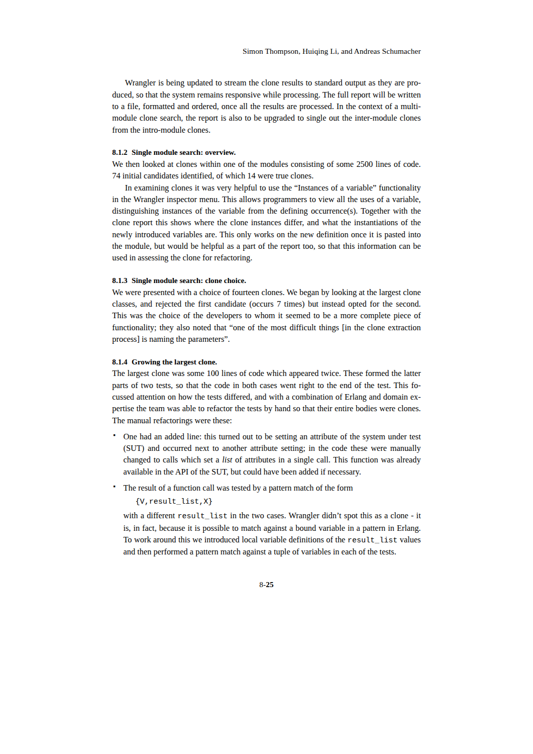Simon Thompson, Huiqing Li, and Andreas Schumacher
Wrangler is being updated to stream the clone results to standard output as they are produced, so that the system remains responsive while processing. The full report will be written to a file, formatted and ordered, once all the results are processed. In the context of a multi-module clone search, the report is also to be upgraded to single out the inter-module clones from the intro-module clones.
8.1.2 Single module search: overview.
We then looked at clones within one of the modules consisting of some 2500 lines of code. 74 initial candidates identified, of which 14 were true clones.
In examining clones it was very helpful to use the “Instances of a variable” functionality in the Wrangler inspector menu. This allows programmers to view all the uses of a variable, distinguishing instances of the variable from the defining occurrence(s). Together with the clone report this shows where the clone instances differ, and what the instantiations of the newly introduced variables are. This only works on the new definition once it is pasted into the module, but would be helpful as a part of the report too, so that this information can be used in assessing the clone for refactoring.
8.1.3 Single module search: clone choice.
We were presented with a choice of fourteen clones. We began by looking at the largest clone classes, and rejected the first candidate (occurs 7 times) but instead opted for the second. This was the choice of the developers to whom it seemed to be a more complete piece of functionality; they also noted that “one of the most difficult things [in the clone extraction process] is naming the parameters”.
8.1.4 Growing the largest clone.
The largest clone was some 100 lines of code which appeared twice. These formed the latter parts of two tests, so that the code in both cases went right to the end of the test. This focussed attention on how the tests differed, and with a combination of Erlang and domain expertise the team was able to refactor the tests by hand so that their entire bodies were clones. The manual refactorings were these:
One had an added line: this turned out to be setting an attribute of the system under test (SUT) and occurred next to another attribute setting; in the code these were manually changed to calls which set a list of attributes in a single call. This function was already available in the API of the SUT, but could have been added if necessary.
The result of a function call was tested by a pattern match of the form
{V,result_list,X}
with a different result_list in the two cases. Wrangler didn’t spot this as a clone - it is, in fact, because it is possible to match against a bound variable in a pattern in Erlang. To work around this we introduced local variable definitions of the result_list values and then performed a pattern match against a tuple of variables in each of the tests.
8-25